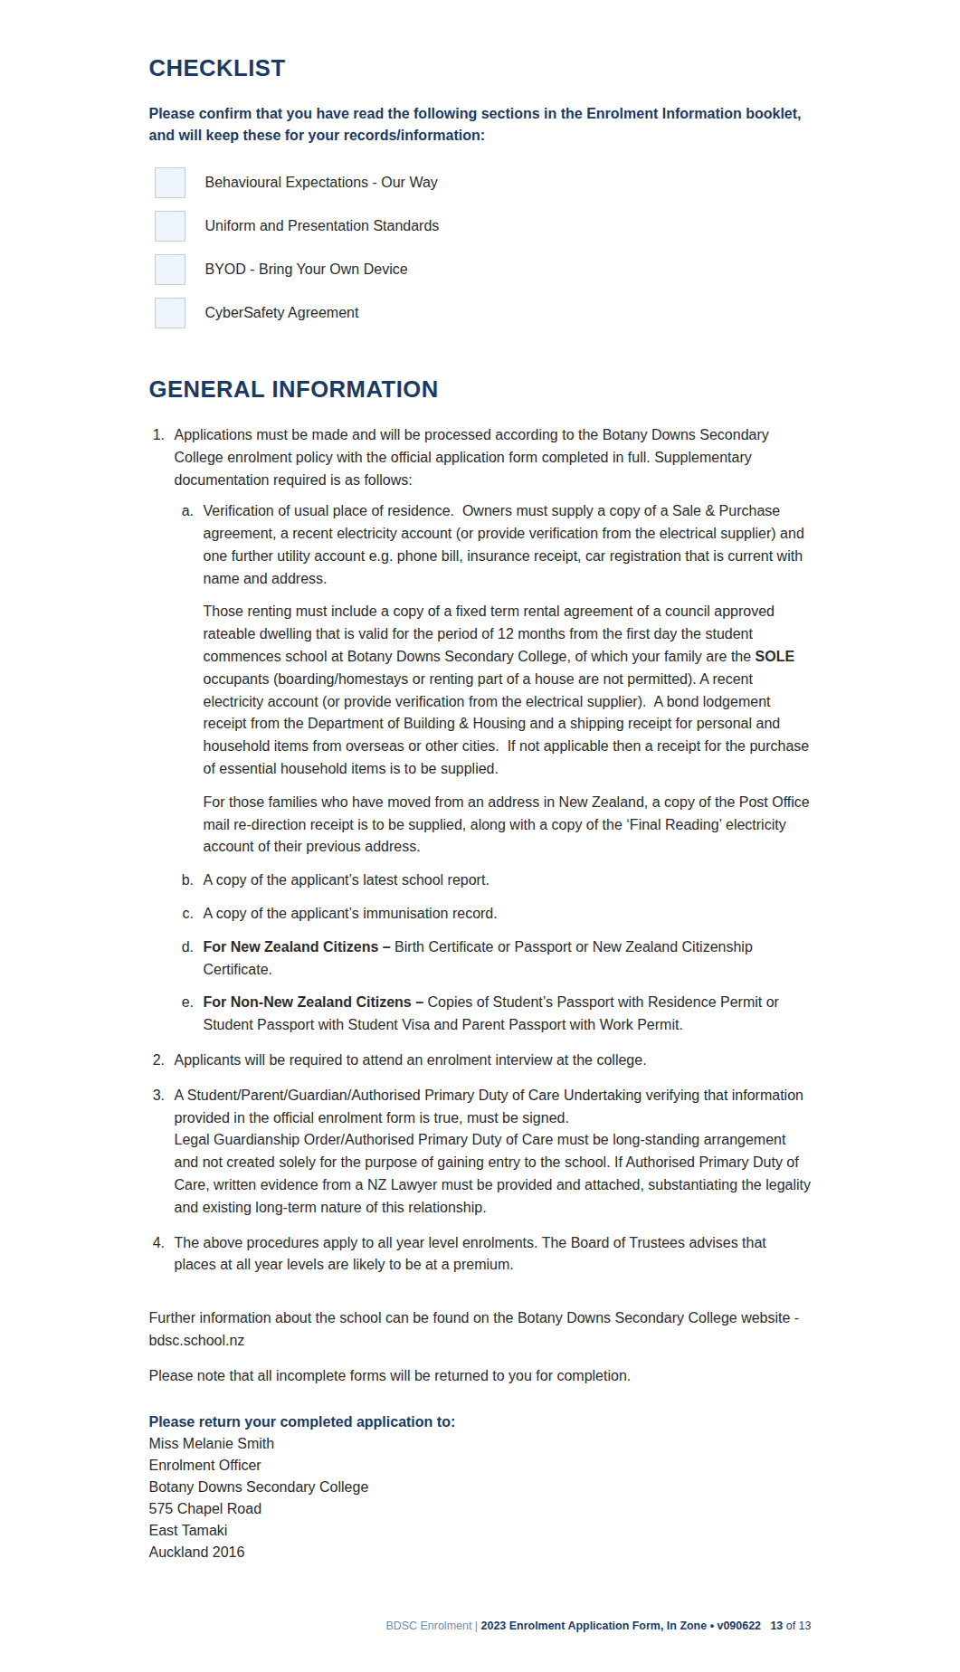CHECKLIST
Please confirm that you have read the following sections in the Enrolment Information booklet, and will keep these for your records/information:
Behavioural Expectations - Our Way
Uniform and Presentation Standards
BYOD - Bring Your Own Device
CyberSafety Agreement
GENERAL INFORMATION
Applications must be made and will be processed according to the Botany Downs Secondary College enrolment policy with the official application form completed in full. Supplementary documentation required is as follows:
Verification of usual place of residence. Owners must supply a copy of a Sale & Purchase agreement, a recent electricity account (or provide verification from the electrical supplier) and one further utility account e.g. phone bill, insurance receipt, car registration that is current with name and address.
Those renting must include a copy of a fixed term rental agreement of a council approved rateable dwelling that is valid for the period of 12 months from the first day the student commences school at Botany Downs Secondary College, of which your family are the SOLE occupants (boarding/homestays or renting part of a house are not permitted). A recent electricity account (or provide verification from the electrical supplier). A bond lodgement receipt from the Department of Building & Housing and a shipping receipt for personal and household items from overseas or other cities. If not applicable then a receipt for the purchase of essential household items is to be supplied.
For those families who have moved from an address in New Zealand, a copy of the Post Office mail re-direction receipt is to be supplied, along with a copy of the ‘Final Reading’ electricity account of their previous address.
A copy of the applicant’s latest school report.
A copy of the applicant’s immunisation record.
For New Zealand Citizens – Birth Certificate or Passport or New Zealand Citizenship Certificate.
For Non-New Zealand Citizens – Copies of Student’s Passport with Residence Permit or Student Passport with Student Visa and Parent Passport with Work Permit.
Applicants will be required to attend an enrolment interview at the college.
A Student/Parent/Guardian/Authorised Primary Duty of Care Undertaking verifying that information provided in the official enrolment form is true, must be signed.
Legal Guardianship Order/Authorised Primary Duty of Care must be long-standing arrangement and not created solely for the purpose of gaining entry to the school. If Authorised Primary Duty of Care, written evidence from a NZ Lawyer must be provided and attached, substantiating the legality and existing long-term nature of this relationship.
The above procedures apply to all year level enrolments. The Board of Trustees advises that places at all year levels are likely to be at a premium.
Further information about the school can be found on the Botany Downs Secondary College website - bdsc.school.nz
Please note that all incomplete forms will be returned to you for completion.
Please return your completed application to:
Miss Melanie Smith
Enrolment Officer
Botany Downs Secondary College
575 Chapel Road
East Tamaki
Auckland 2016
BDSC Enrolment | 2023 Enrolment Application Form, In Zone • v090622 13 of 13